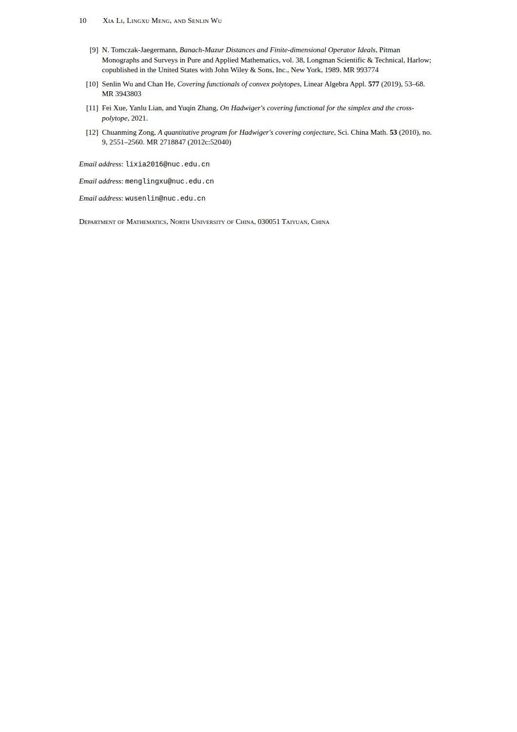10 Xia Li, Lingxu Meng, and Senlin Wu
[9] N. Tomczak-Jaegermann, Banach-Mazur Distances and Finite-dimensional Operator Ideals, Pitman Monographs and Surveys in Pure and Applied Mathematics, vol. 38, Longman Scientific & Technical, Harlow; copublished in the United States with John Wiley & Sons, Inc., New York, 1989. MR 993774
[10] Senlin Wu and Chan He, Covering functionals of convex polytopes, Linear Algebra Appl. 577 (2019), 53–68. MR 3943803
[11] Fei Xue, Yanlu Lian, and Yuqin Zhang, On Hadwiger's covering functional for the simplex and the cross-polytope, 2021.
[12] Chuanming Zong, A quantitative program for Hadwiger's covering conjecture, Sci. China Math. 53 (2010), no. 9, 2551–2560. MR 2718847 (2012c:52040)
Email address: lixia2016@nuc.edu.cn
Email address: menglingxu@nuc.edu.cn
Email address: wusenlin@nuc.edu.cn
Department of Mathematics, North University of China, 030051 Taiyuan, China